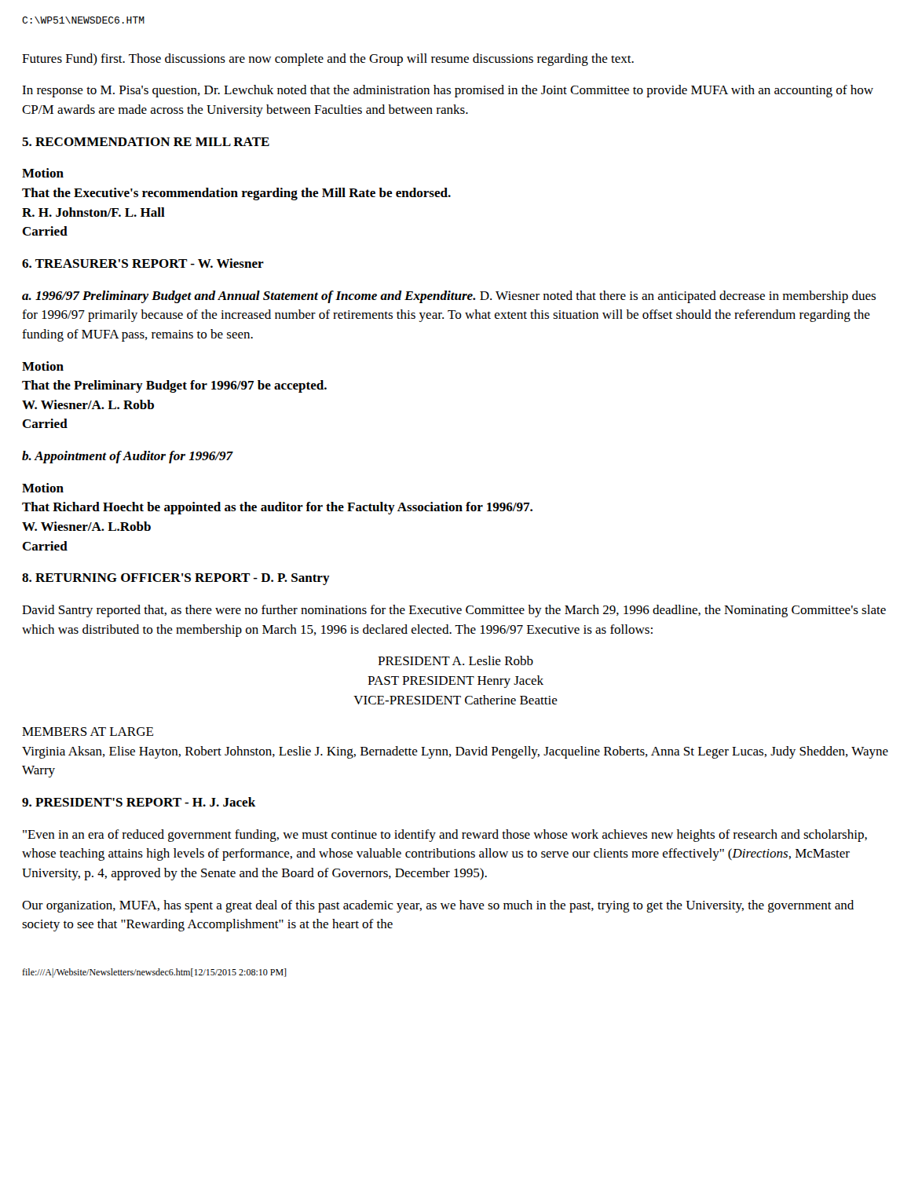C:\WP51\NEWSDEC6.HTM
Futures Fund) first. Those discussions are now complete and the Group will resume discussions regarding the text.
In response to M. Pisa's question, Dr. Lewchuk noted that the administration has promised in the Joint Committee to provide MUFA with an accounting of how CP/M awards are made across the University between Faculties and between ranks.
5. RECOMMENDATION RE MILL RATE
Motion
That the Executive's recommendation regarding the Mill Rate be endorsed.
R. H. Johnston/F. L. Hall
Carried
6. TREASURER'S REPORT - W. Wiesner
a. 1996/97 Preliminary Budget and Annual Statement of Income and Expenditure. D. Wiesner noted that there is an anticipated decrease in membership dues for 1996/97 primarily because of the increased number of retirements this year. To what extent this situation will be offset should the referendum regarding the funding of MUFA pass, remains to be seen.
Motion
That the Preliminary Budget for 1996/97 be accepted.
W. Wiesner/A. L. Robb
Carried
b. Appointment of Auditor for 1996/97
Motion
That Richard Hoecht be appointed as the auditor for the Factulty Association for 1996/97.
W. Wiesner/A. L.Robb
Carried
8. RETURNING OFFICER'S REPORT - D. P. Santry
David Santry reported that, as there were no further nominations for the Executive Committee by the March 29, 1996 deadline, the Nominating Committee's slate which was distributed to the membership on March 15, 1996 is declared elected. The 1996/97 Executive is as follows:
PRESIDENT A. Leslie Robb
PAST PRESIDENT Henry Jacek
VICE-PRESIDENT Catherine Beattie
MEMBERS AT LARGE
Virginia Aksan, Elise Hayton, Robert Johnston, Leslie J. King, Bernadette Lynn, David Pengelly, Jacqueline Roberts, Anna St Leger Lucas, Judy Shedden, Wayne Warry
9. PRESIDENT'S REPORT - H. J. Jacek
"Even in an era of reduced government funding, we must continue to identify and reward those whose work achieves new heights of research and scholarship, whose teaching attains high levels of performance, and whose valuable contributions allow us to serve our clients more effectively" (Directions, McMaster University, p. 4, approved by the Senate and the Board of Governors, December 1995).
Our organization, MUFA, has spent a great deal of this past academic year, as we have so much in the past, trying to get the University, the government and society to see that "Rewarding Accomplishment" is at the heart of the
file:///A|/Website/Newsletters/newsdec6.htm[12/15/2015 2:08:10 PM]